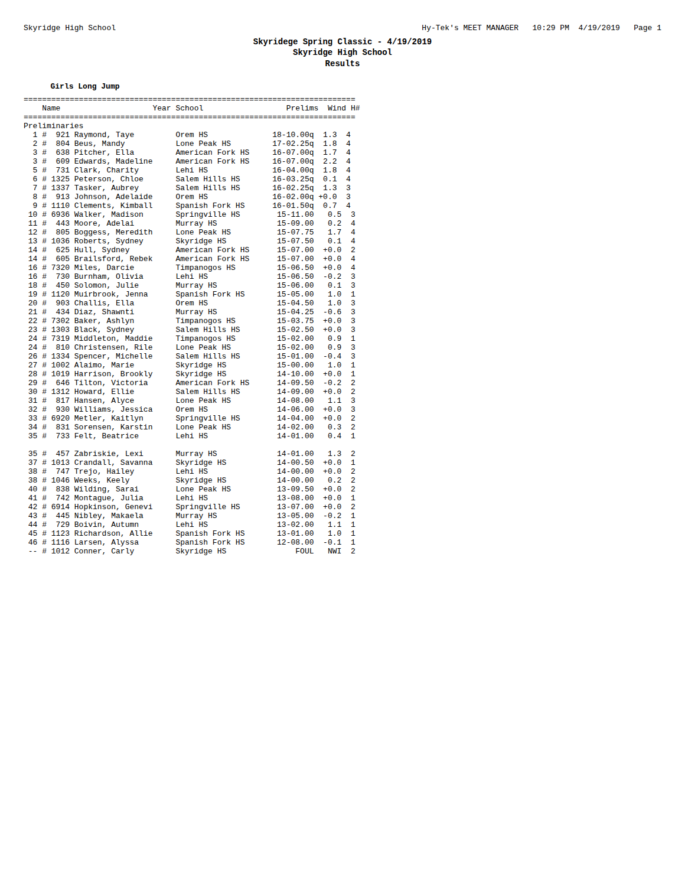Skyridge High School Hy-Tek's MEET MANAGER 10:29 PM 4/19/2019 Page 1
Skyridege Spring Classic - 4/19/2019
Skyridge High School
Results
Girls Long Jump
========================================================================
    Name                    Year School                  Prelims  Wind H#
========================================================================
Preliminaries
  1 #  921 Raymond, Taye         Orem HS              18-10.00q  1.3  4
  2 #  804 Beus, Mandy           Lone Peak HS         17-02.25q  1.8  4
  3 #  638 Pitcher, Ella         American Fork HS     16-07.00q  1.7  4
  3 #  609 Edwards, Madeline     American Fork HS     16-07.00q  2.2  4
  5 #  731 Clark, Charity        Lehi HS              16-04.00q  1.8  4
  6 # 1325 Peterson, Chloe       Salem Hills HS       16-03.25q  0.1  4
  7 # 1337 Tasker, Aubrey        Salem Hills HS       16-02.25q  1.3  3
  8 #  913 Johnson, Adelaide     Orem HS              16-02.00q +0.0  3
  9 # 1110 Clements, Kimball     Spanish Fork HS      16-01.50q  0.7  4
 10 # 6936 Walker, Madison       Springville HS        15-11.00   0.5  3
 11 #  443 Moore, Adelai         Murray HS             15-09.00   0.2  4
 12 #  805 Boggess, Meredith     Lone Peak HS          15-07.75   1.7  4
 13 # 1036 Roberts, Sydney       Skyridge HS           15-07.50   0.1  4
 14 #  625 Hull, Sydney          American Fork HS      15-07.00  +0.0  2
 14 #  605 Brailsford, Rebek     American Fork HS      15-07.00  +0.0  4
 16 # 7320 Miles, Darcie         Timpanogos HS         15-06.50  +0.0  4
 16 #  730 Burnham, Olivia       Lehi HS               15-06.50  -0.2  3
 18 #  450 Solomon, Julie        Murray HS             15-06.00   0.1  3
 19 # 1120 Muirbrook, Jenna      Spanish Fork HS       15-05.00   1.0  1
 20 #  903 Challis, Ella         Orem HS               15-04.50   1.0  3
 21 #  434 Diaz, Shawnti         Murray HS             15-04.25  -0.6  3
 22 # 7302 Baker, Ashlyn         Timpanogos HS         15-03.75  +0.0  3
 23 # 1303 Black, Sydney         Salem Hills HS        15-02.50  +0.0  3
 24 # 7319 Middleton, Maddie     Timpanogos HS         15-02.00   0.9  1
 24 #  810 Christensen, Rile     Lone Peak HS          15-02.00   0.9  3
 26 # 1334 Spencer, Michelle     Salem Hills HS        15-01.00  -0.4  3
 27 # 1002 Alaimo, Marie         Skyridge HS           15-00.00   1.0  1
 28 # 1019 Harrison, Brookly     Skyridge HS           14-10.00  +0.0  1
 29 #  646 Tilton, Victoria      American Fork HS      14-09.50  -0.2  2
 30 # 1312 Howard, Ellie         Salem Hills HS        14-09.00  +0.0  2
 31 #  817 Hansen, Alyce         Lone Peak HS          14-08.00   1.1  3
 32 #  930 Williams, Jessica     Orem HS               14-06.00  +0.0  3
 33 # 6920 Metler, Kaitlyn       Springville HS        14-04.00  +0.0  2
 34 #  831 Sorensen, Karstin     Lone Peak HS          14-02.00   0.3  2
 35 #  733 Felt, Beatrice        Lehi HS               14-01.00   0.4  1

 35 #  457 Zabriskie, Lexi       Murray HS             14-01.00   1.3  2
 37 # 1013 Crandall, Savanna     Skyridge HS           14-00.50  +0.0  1
 38 #  747 Trejo, Hailey         Lehi HS               14-00.00  +0.0  2
 38 # 1046 Weeks, Keely          Skyridge HS           14-00.00   0.2  2
 40 #  838 Wilding, Sarai        Lone Peak HS          13-09.50  +0.0  2
 41 #  742 Montague, Julia       Lehi HS               13-08.00  +0.0  1
 42 # 6914 Hopkinson, Genevi     Springville HS        13-07.00  +0.0  2
 43 #  445 Nibley, Makaela       Murray HS             13-05.00  -0.2  1
 44 #  729 Boivin, Autumn        Lehi HS               13-02.00   1.1  1
 45 # 1123 Richardson, Allie     Spanish Fork HS       13-01.00   1.0  1
 46 # 1116 Larsen, Alyssa        Spanish Fork HS       12-08.00  -0.1  1
 -- # 1012 Conner, Carly         Skyridge HS               FOUL   NWI  2